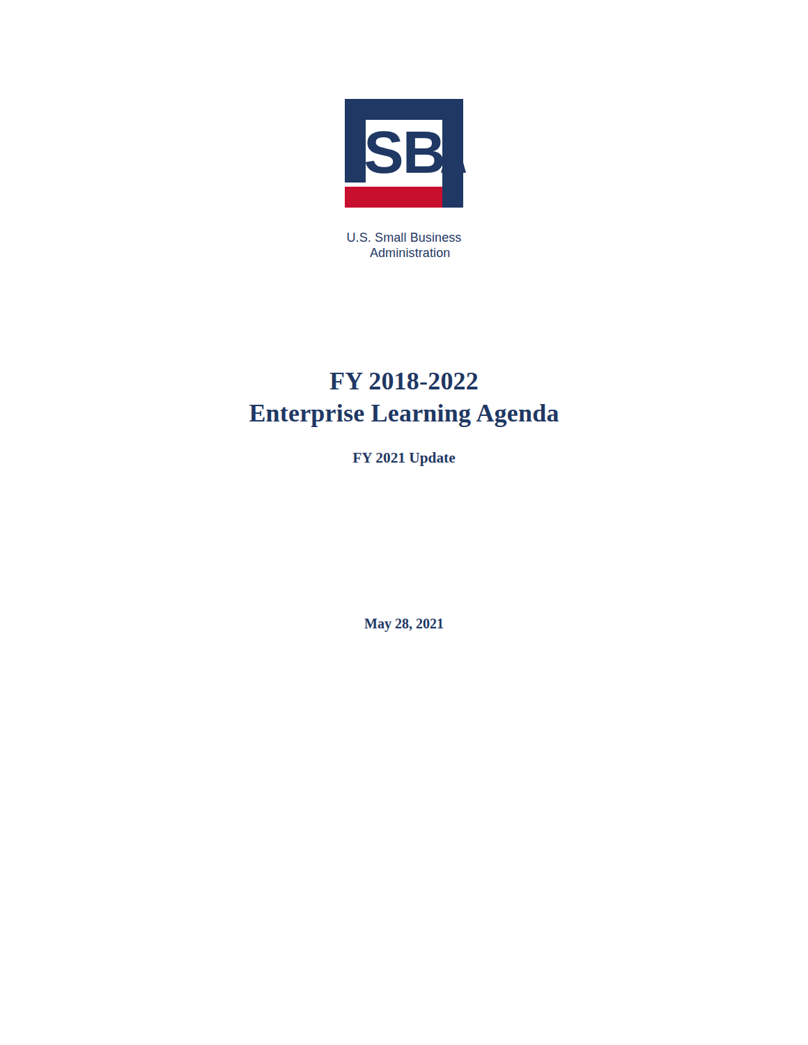SB
U.S. Small Business Administration
FY 2018-2022
Enterprise Learning Agenda
FY 2021 Update
May 28, 2021